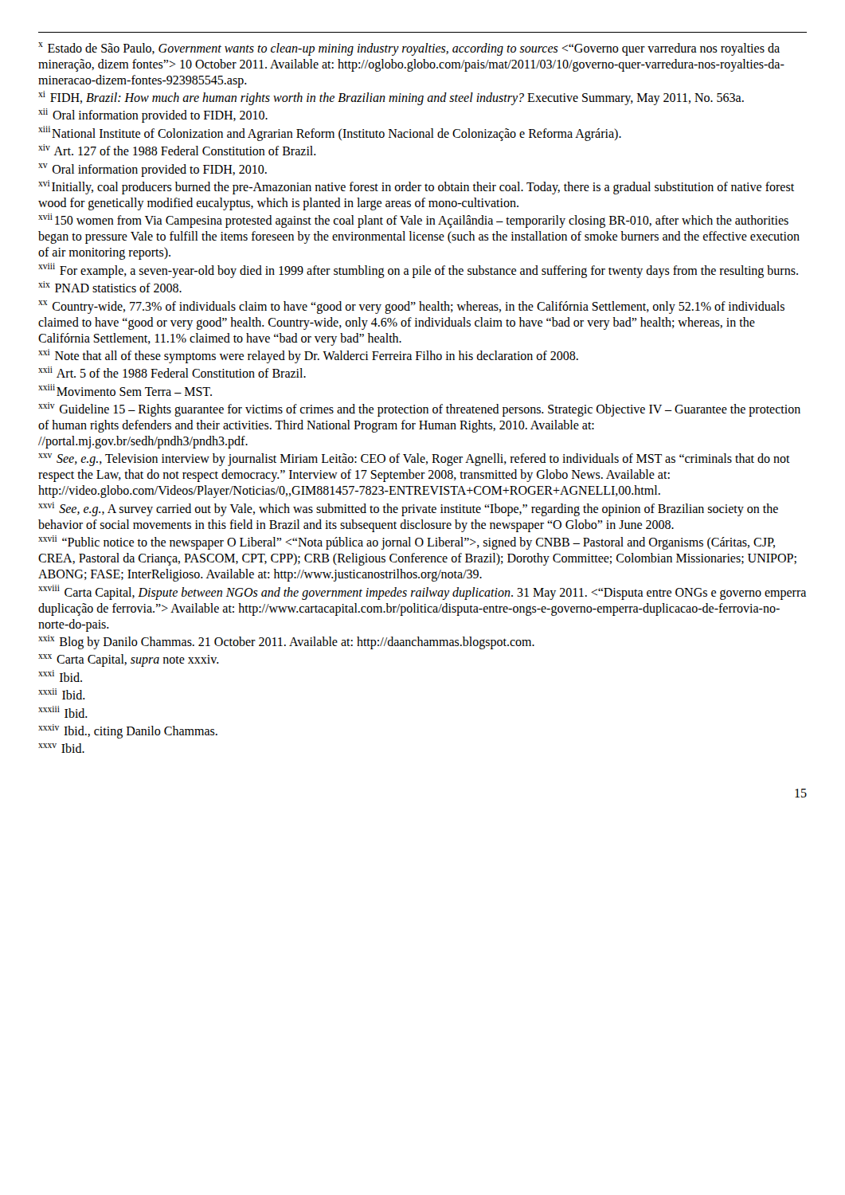x Estado de São Paulo, Government wants to clean-up mining industry royalties, according to sources <“Governo quer varredura nos royalties da mineração, dizem fontes”> 10 October 2011. Available at: http://oglobo.globo.com/pais/mat/2011/03/10/governo-quer-varredura-nos-royalties-da-mineracao-dizem-fontes-923985545.asp.
xi FIDH, Brazil: How much are human rights worth in the Brazilian mining and steel industry? Executive Summary, May 2011, No. 563a.
xii Oral information provided to FIDH, 2010.
xiiiNational Institute of Colonization and Agrarian Reform (Instituto Nacional de Colonização e Reforma Agrária).
xiv Art. 127 of the 1988 Federal Constitution of Brazil.
xv Oral information provided to FIDH, 2010.
xviInitially, coal producers burned the pre-Amazonian native forest in order to obtain their coal. Today, there is a gradual substitution of native forest wood for genetically modified eucalyptus, which is planted in large areas of mono-cultivation.
xvii150 women from Via Campesina protested against the coal plant of Vale in Açailândia – temporarily closing BR-010, after which the authorities began to pressure Vale to fulfill the items foreseen by the environmental license (such as the installation of smoke burners and the effective execution of air monitoring reports).
xviii For example, a seven-year-old boy died in 1999 after stumbling on a pile of the substance and suffering for twenty days from the resulting burns.
xix PNAD statistics of 2008.
xx Country-wide, 77.3% of individuals claim to have “good or very good” health; whereas, in the Califórnia Settlement, only 52.1% of individuals claimed to have “good or very good” health. Country-wide, only 4.6% of individuals claim to have “bad or very bad” health; whereas, in the Califórnia Settlement, 11.1% claimed to have “bad or very bad” health.
xxi Note that all of these symptoms were relayed by Dr. Walderci Ferreira Filho in his declaration of 2008.
xxii Art. 5 of the 1988 Federal Constitution of Brazil.
xxiiiMovimento Sem Terra – MST.
xxiv Guideline 15 – Rights guarantee for victims of crimes and the protection of threatened persons. Strategic Objective IV – Guarantee the protection of human rights defenders and their activities. Third National Program for Human Rights, 2010. Available at: //portal.mj.gov.br/sedh/pndh3/pndh3.pdf.
xxv See, e.g., Television interview by journalist Miriam Leitão: CEO of Vale, Roger Agnelli, refered to individuals of MST as “criminals that do not respect the Law, that do not respect democracy.” Interview of 17 September 2008, transmitted by Globo News. Available at: http://video.globo.com/Videos/Player/Noticias/0,,GIM881457-7823-ENTREVISTA+COM+ROGER+AGNELLI,00.html.
xxvi See, e.g., A survey carried out by Vale, which was submitted to the private institute “Ibope,” regarding the opinion of Brazilian society on the behavior of social movements in this field in Brazil and its subsequent disclosure by the newspaper “O Globo” in June 2008.
xxvii “Public notice to the newspaper O Liberal” <“Nota pública ao jornal O Liberal”>, signed by CNBB – Pastoral and Organisms (Cáritas, CJP, CREA, Pastoral da Criança, PASCOM, CPT, CPP); CRB (Religious Conference of Brazil); Dorothy Committee; Colombian Missionaries; UNIPOP; ABONG; FASE; InterReligioso. Available at: http://www.justicanostrilhos.org/nota/39.
xxviii Carta Capital, Dispute between NGOs and the government impedes railway duplication. 31 May 2011. <“Disputa entre ONGs e governo emperra duplicação de ferrovia.”> Available at: http://www.cartacapital.com.br/politica/disputa-entre-ongs-e-governo-emperra-duplicacao-de-ferrovia-no-norte-do-pais.
xxix Blog by Danilo Chammas. 21 October 2011. Available at: http://daanchammas.blogspot.com.
xxx Carta Capital, supra note xxxiv.
xxxi Ibid.
xxxii Ibid.
xxxiii Ibid.
xxxiv Ibid., citing Danilo Chammas.
xxxv Ibid.
15